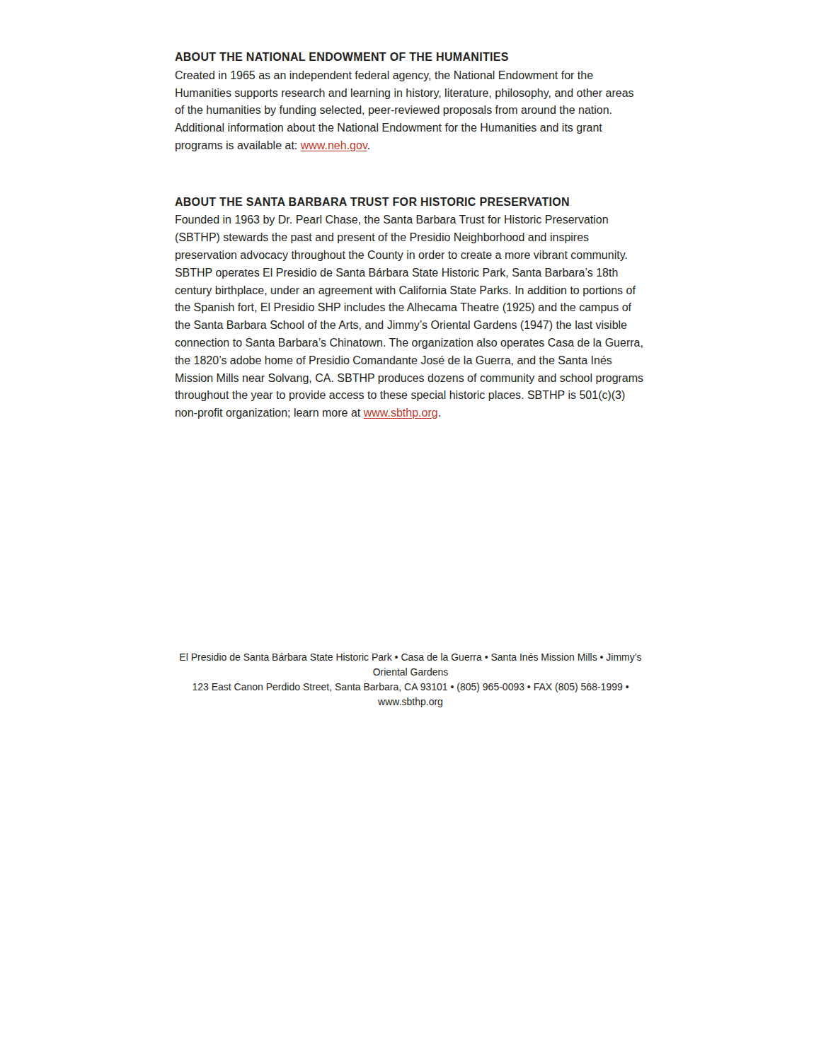ABOUT THE NATIONAL ENDOWMENT OF THE HUMANITIES
Created in 1965 as an independent federal agency, the National Endowment for the Humanities supports research and learning in history, literature, philosophy, and other areas of the humanities by funding selected, peer-reviewed proposals from around the nation. Additional information about the National Endowment for the Humanities and its grant programs is available at: www.neh.gov.
ABOUT THE SANTA BARBARA TRUST FOR HISTORIC PRESERVATION
Founded in 1963 by Dr. Pearl Chase, the Santa Barbara Trust for Historic Preservation (SBTHP) stewards the past and present of the Presidio Neighborhood and inspires preservation advocacy throughout the County in order to create a more vibrant community. SBTHP operates El Presidio de Santa Bárbara State Historic Park, Santa Barbara’s 18th century birthplace, under an agreement with California State Parks. In addition to portions of the Spanish fort, El Presidio SHP includes the Alhecama Theatre (1925) and the campus of the Santa Barbara School of the Arts, and Jimmy’s Oriental Gardens (1947) the last visible connection to Santa Barbara’s Chinatown. The organization also operates Casa de la Guerra, the 1820’s adobe home of Presidio Comandante José de la Guerra, and the Santa Inés Mission Mills near Solvang, CA. SBTHP produces dozens of community and school programs throughout the year to provide access to these special historic places. SBTHP is 501(c)(3) non-profit organization; learn more at www.sbthp.org.
El Presidio de Santa Bárbara State Historic Park • Casa de la Guerra • Santa Inés Mission Mills • Jimmy’s Oriental Gardens
123 East Canon Perdido Street, Santa Barbara, CA 93101 • (805) 965-0093 • FAX (805) 568-1999 • www.sbthp.org